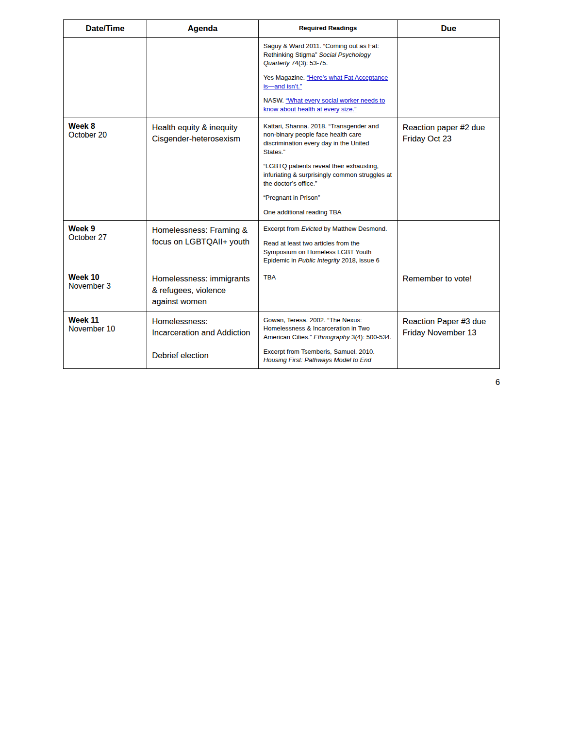| Date/Time | Agenda | Required Readings | Due |
| --- | --- | --- | --- |
| | | Saguy & Ward 2011. “Coming out as Fat: Rethinking Stigma” Social Psychology Quarterly 74(3): 53-75. Yes Magazine. “Here’s what Fat Acceptance is—and isn’t.” NASW. “What every social worker needs to know about health at every size.” | |
| Week 8 October 20 | Health equity & inequity Cisgender-heterosexism | Kattari, Shanna. 2018. “Transgender and non-binary people face health care discrimination every day in the United States.” “LGBTQ patients reveal their exhausting, infuriating & surprisingly common struggles at the doctor’s office.” “Pregnant in Prison” One additional reading TBA | Reaction paper #2 due Friday Oct 23 |
| Week 9 October 27 | Homelessness: Framing & focus on LGBTQAII+ youth | Excerpt from Evicted by Matthew Desmond. Read at least two articles from the Symposium on Homeless LGBT Youth Epidemic in Public Integrity 2018, issue 6 | |
| Week 10 November 3 | Homelessness: immigrants & refugees, violence against women | TBA | Remember to vote! |
| Week 11 November 10 | Homelessness: Incarceration and Addiction Debrief election | Gowan, Teresa. 2002. “The Nexus: Homelessness & Incarceration in Two American Cities.” Ethnography 3(4): 500-534. Excerpt from Tsemberis, Samuel. 2010. Housing First: Pathways Model to End | Reaction Paper #3 due Friday November 13 |
6